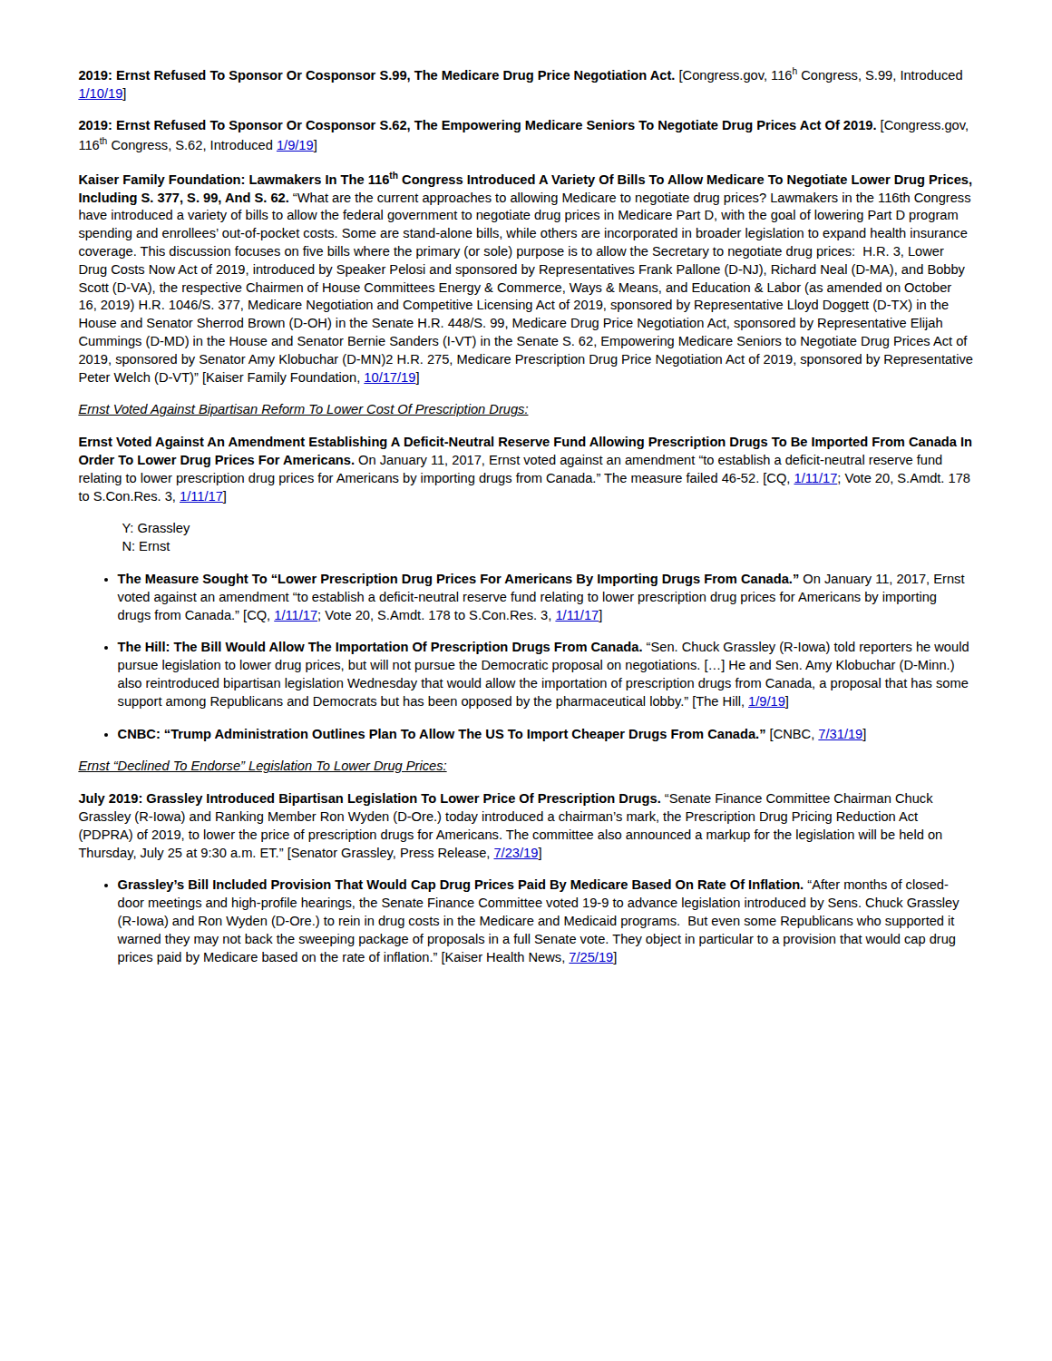2019: Ernst Refused To Sponsor Or Cosponsor S.99, The Medicare Drug Price Negotiation Act. [Congress.gov, 116h Congress, S.99, Introduced 1/10/19]
2019: Ernst Refused To Sponsor Or Cosponsor S.62, The Empowering Medicare Seniors To Negotiate Drug Prices Act Of 2019. [Congress.gov, 116th Congress, S.62, Introduced 1/9/19]
Kaiser Family Foundation: Lawmakers In The 116th Congress Introduced A Variety Of Bills To Allow Medicare To Negotiate Lower Drug Prices, Including S. 377, S. 99, And S. 62. “What are the current approaches to allowing Medicare to negotiate drug prices? Lawmakers in the 116th Congress have introduced a variety of bills to allow the federal government to negotiate drug prices in Medicare Part D, with the goal of lowering Part D program spending and enrollees’ out-of-pocket costs. Some are stand-alone bills, while others are incorporated in broader legislation to expand health insurance coverage. This discussion focuses on five bills where the primary (or sole) purpose is to allow the Secretary to negotiate drug prices: H.R. 3, Lower Drug Costs Now Act of 2019, introduced by Speaker Pelosi and sponsored by Representatives Frank Pallone (D-NJ), Richard Neal (D-MA), and Bobby Scott (D-VA), the respective Chairmen of House Committees Energy & Commerce, Ways & Means, and Education & Labor (as amended on October 16, 2019) H.R. 1046/S. 377, Medicare Negotiation and Competitive Licensing Act of 2019, sponsored by Representative Lloyd Doggett (D-TX) in the House and Senator Sherrod Brown (D-OH) in the Senate H.R. 448/S. 99, Medicare Drug Price Negotiation Act, sponsored by Representative Elijah Cummings (D-MD) in the House and Senator Bernie Sanders (I-VT) in the Senate S. 62, Empowering Medicare Seniors to Negotiate Drug Prices Act of 2019, sponsored by Senator Amy Klobuchar (D-MN)2 H.R. 275, Medicare Prescription Drug Price Negotiation Act of 2019, sponsored by Representative Peter Welch (D-VT)” [Kaiser Family Foundation, 10/17/19]
Ernst Voted Against Bipartisan Reform To Lower Cost Of Prescription Drugs:
Ernst Voted Against An Amendment Establishing A Deficit-Neutral Reserve Fund Allowing Prescription Drugs To Be Imported From Canada In Order To Lower Drug Prices For Americans. On January 11, 2017, Ernst voted against an amendment “to establish a deficit-neutral reserve fund relating to lower prescription drug prices for Americans by importing drugs from Canada.” The measure failed 46-52. [CQ, 1/11/17; Vote 20, S.Amdt. 178 to S.Con.Res. 3, 1/11/17]
Y: Grassley
N: Ernst
The Measure Sought To “Lower Prescription Drug Prices For Americans By Importing Drugs From Canada.” On January 11, 2017, Ernst voted against an amendment “to establish a deficit-neutral reserve fund relating to lower prescription drug prices for Americans by importing drugs from Canada.” [CQ, 1/11/17; Vote 20, S.Amdt. 178 to S.Con.Res. 3, 1/11/17]
The Hill: The Bill Would Allow The Importation Of Prescription Drugs From Canada. “Sen. Chuck Grassley (R-Iowa) told reporters he would pursue legislation to lower drug prices, but will not pursue the Democratic proposal on negotiations. […] He and Sen. Amy Klobuchar (D-Minn.) also reintroduced bipartisan legislation Wednesday that would allow the importation of prescription drugs from Canada, a proposal that has some support among Republicans and Democrats but has been opposed by the pharmaceutical lobby.” [The Hill, 1/9/19]
CNBC: “Trump Administration Outlines Plan To Allow The US To Import Cheaper Drugs From Canada.” [CNBC, 7/31/19]
Ernst “Declined To Endorse” Legislation To Lower Drug Prices:
July 2019: Grassley Introduced Bipartisan Legislation To Lower Price Of Prescription Drugs. “Senate Finance Committee Chairman Chuck Grassley (R-Iowa) and Ranking Member Ron Wyden (D-Ore.) today introduced a chairman’s mark, the Prescription Drug Pricing Reduction Act (PDPRA) of 2019, to lower the price of prescription drugs for Americans. The committee also announced a markup for the legislation will be held on Thursday, July 25 at 9:30 a.m. ET.” [Senator Grassley, Press Release, 7/23/19]
Grassley’s Bill Included Provision That Would Cap Drug Prices Paid By Medicare Based On Rate Of Inflation. “After months of closed-door meetings and high-profile hearings, the Senate Finance Committee voted 19-9 to advance legislation introduced by Sens. Chuck Grassley (R-Iowa) and Ron Wyden (D-Ore.) to rein in drug costs in the Medicare and Medicaid programs. But even some Republicans who supported it warned they may not back the sweeping package of proposals in a full Senate vote. They object in particular to a provision that would cap drug prices paid by Medicare based on the rate of inflation.” [Kaiser Health News, 7/25/19]